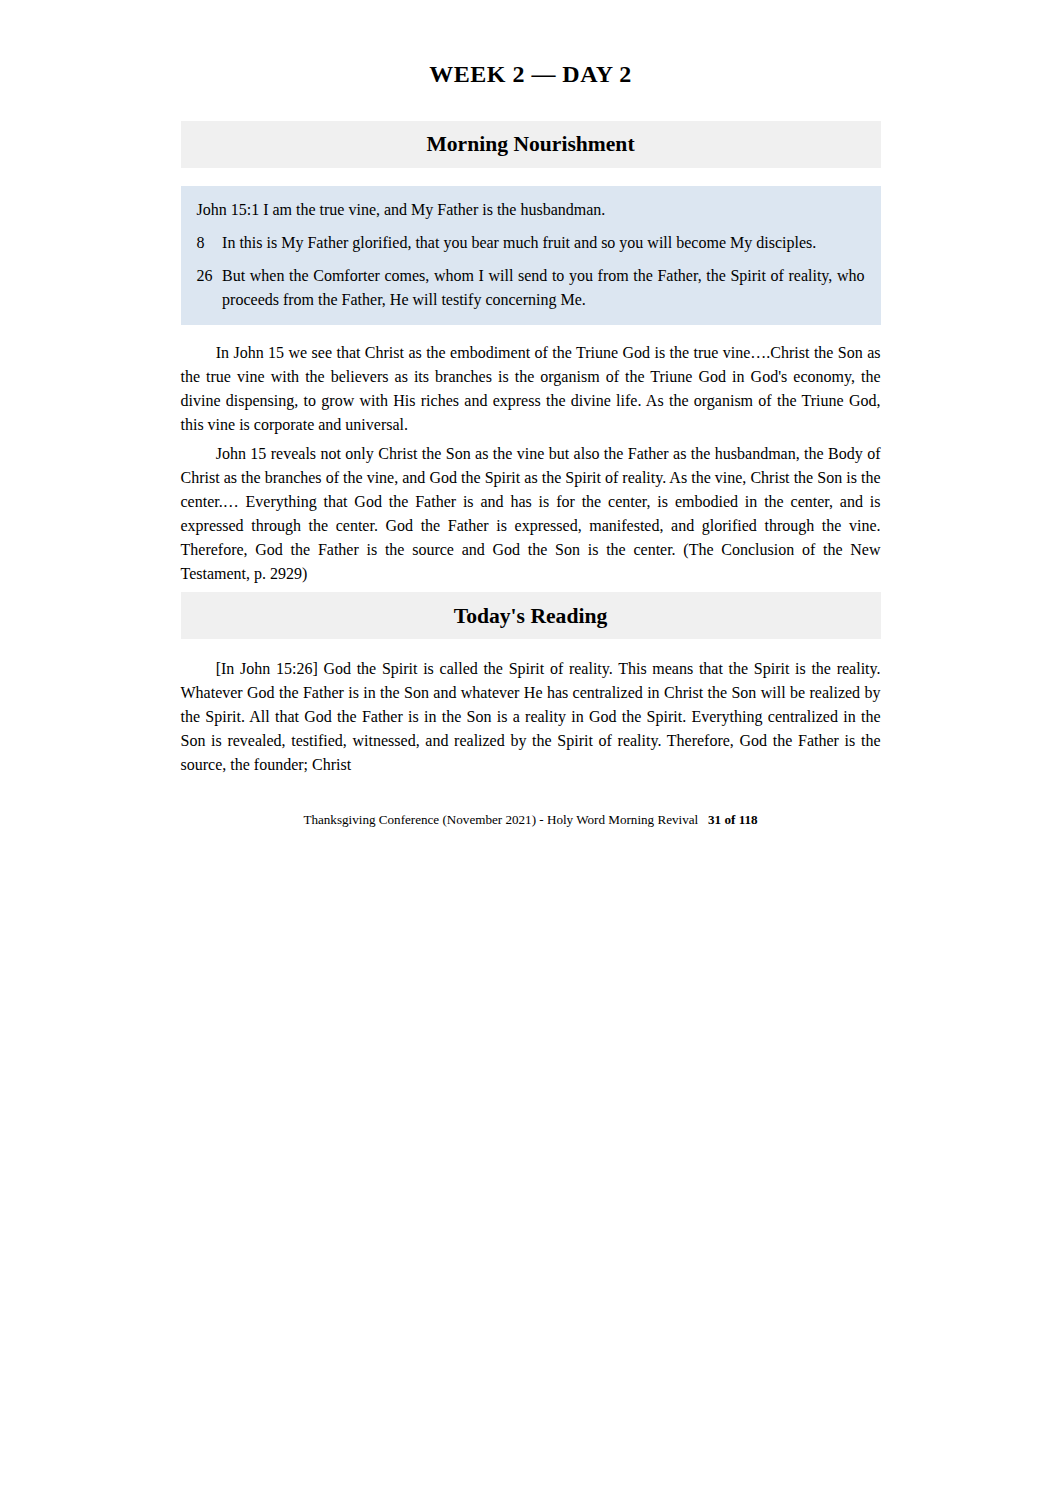WEEK 2 — DAY 2
Morning Nourishment
John 15:1 I am the true vine, and My Father is the husbandman.
8 In this is My Father glorified, that you bear much fruit and so you will become My disciples.
26 But when the Comforter comes, whom I will send to you from the Father, the Spirit of reality, who proceeds from the Father, He will testify concerning Me.
In John 15 we see that Christ as the embodiment of the Triune God is the true vine….Christ the Son as the true vine with the believers as its branches is the organism of the Triune God in God's economy, the divine dispensing, to grow with His riches and express the divine life. As the organism of the Triune God, this vine is corporate and universal.
John 15 reveals not only Christ the Son as the vine but also the Father as the husbandman, the Body of Christ as the branches of the vine, and God the Spirit as the Spirit of reality. As the vine, Christ the Son is the center.… Everything that God the Father is and has is for the center, is embodied in the center, and is expressed through the center. God the Father is expressed, manifested, and glorified through the vine. Therefore, God the Father is the source and God the Son is the center. (The Conclusion of the New Testament, p. 2929)
Today's Reading
[In John 15:26] God the Spirit is called the Spirit of reality. This means that the Spirit is the reality. Whatever God the Father is in the Son and whatever He has centralized in Christ the Son will be realized by the Spirit. All that God the Father is in the Son is a reality in God the Spirit. Everything centralized in the Son is revealed, testified, witnessed, and realized by the Spirit of reality. Therefore, God the Father is the source, the founder; Christ
Thanksgiving Conference (November 2021) - Holy Word Morning Revival 31 of 118